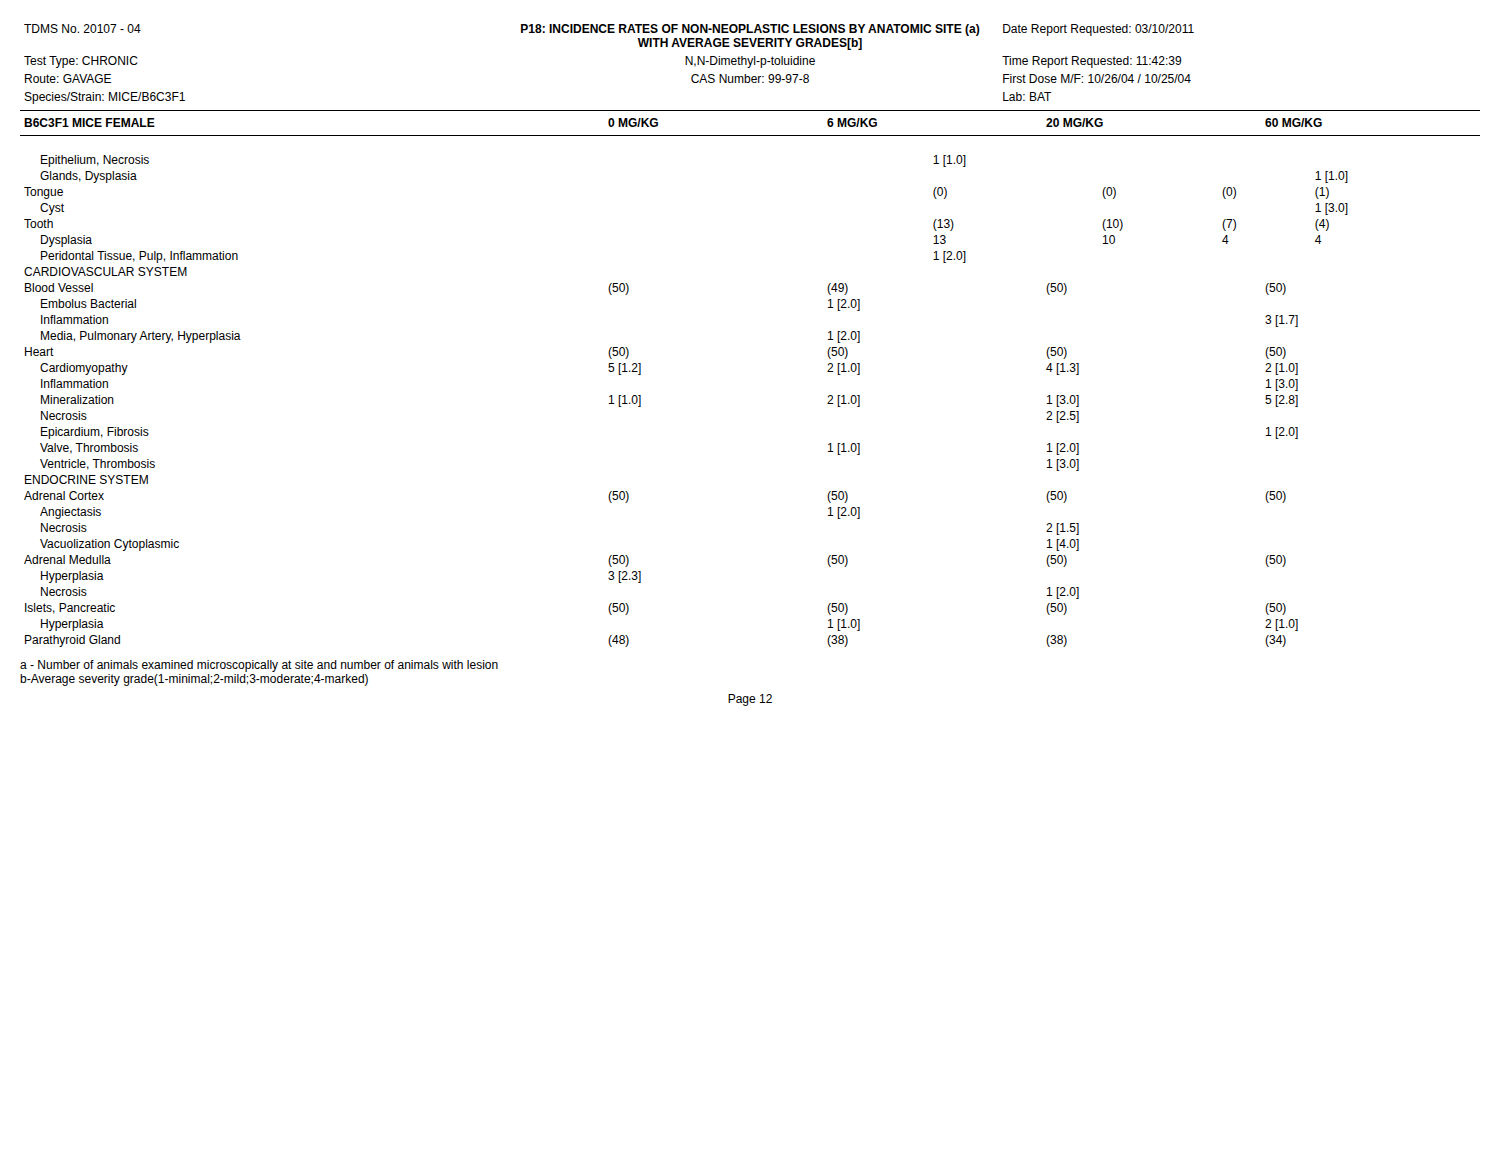| TDMS No. 20107 - 04 | P18: INCIDENCE RATES OF NON-NEOPLASTIC LESIONS BY ANATOMIC SITE (a) WITH AVERAGE SEVERITY GRADES[b] | Date Report Requested: 03/10/2011 |
| Test Type: CHRONIC | N,N-Dimethyl-p-toluidine | Time Report Requested: 11:42:39 |
| Route: GAVAGE | CAS Number: 99-97-8 | First Dose M/F: 10/26/04 / 10/25/04 |
| Species/Strain: MICE/B6C3F1 | | Lab: BAT |
| B6C3F1 MICE FEMALE | 0 MG/KG | 6 MG/KG | 20 MG/KG | 60 MG/KG |
| Epithelium, Necrosis | 1 [1.0] | | | |
| Glands, Dysplasia | | | | 1 [1.0] |
| Tongue | (0) | (0) | (0) | (1) |
| Cyst | | | | 1 [3.0] |
| Tooth | (13) | (10) | (7) | (4) |
| Dysplasia | 13 | 10 | 4 | 4 |
| Peridontal Tissue, Pulp, Inflammation | 1 [2.0] | | | |
| CARDIOVASCULAR SYSTEM |
| Blood Vessel | (50) | (49) | (50) | (50) |
| Embolus Bacterial | | 1 [2.0] | | |
| Inflammation | | | | 3 [1.7] |
| Media, Pulmonary Artery, Hyperplasia | | 1 [2.0] | | |
| Heart | (50) | (50) | (50) | (50) |
| Cardiomyopathy | 5 [1.2] | 2 [1.0] | 4 [1.3] | 2 [1.0] |
| Inflammation | | | | 1 [3.0] |
| Mineralization | 1 [1.0] | 2 [1.0] | 1 [3.0] | 5 [2.8] |
| Necrosis | | | 2 [2.5] | |
| Epicardium, Fibrosis | | | | 1 [2.0] |
| Valve, Thrombosis | | 1 [1.0] | 1 [2.0] | |
| Ventricle, Thrombosis | | | 1 [3.0] | |
| ENDOCRINE SYSTEM |
| Adrenal Cortex | (50) | (50) | (50) | (50) |
| Angiectasis | | 1 [2.0] | | |
| Necrosis | | | 2 [1.5] | |
| Vacuolization Cytoplasmic | | | 1 [4.0] | |
| Adrenal Medulla | (50) | (50) | (50) | (50) |
| Hyperplasia | 3 [2.3] | | | |
| Necrosis | | | 1 [2.0] | |
| Islets, Pancreatic | (50) | (50) | (50) | (50) |
| Hyperplasia | | 1 [1.0] | | 2 [1.0] |
| Parathyroid Gland | (48) | (38) | (38) | (34) |
a - Number of animals examined microscopically at site and number of animals with lesion
b-Average severity grade(1-minimal;2-mild;3-moderate;4-marked)
Page 12